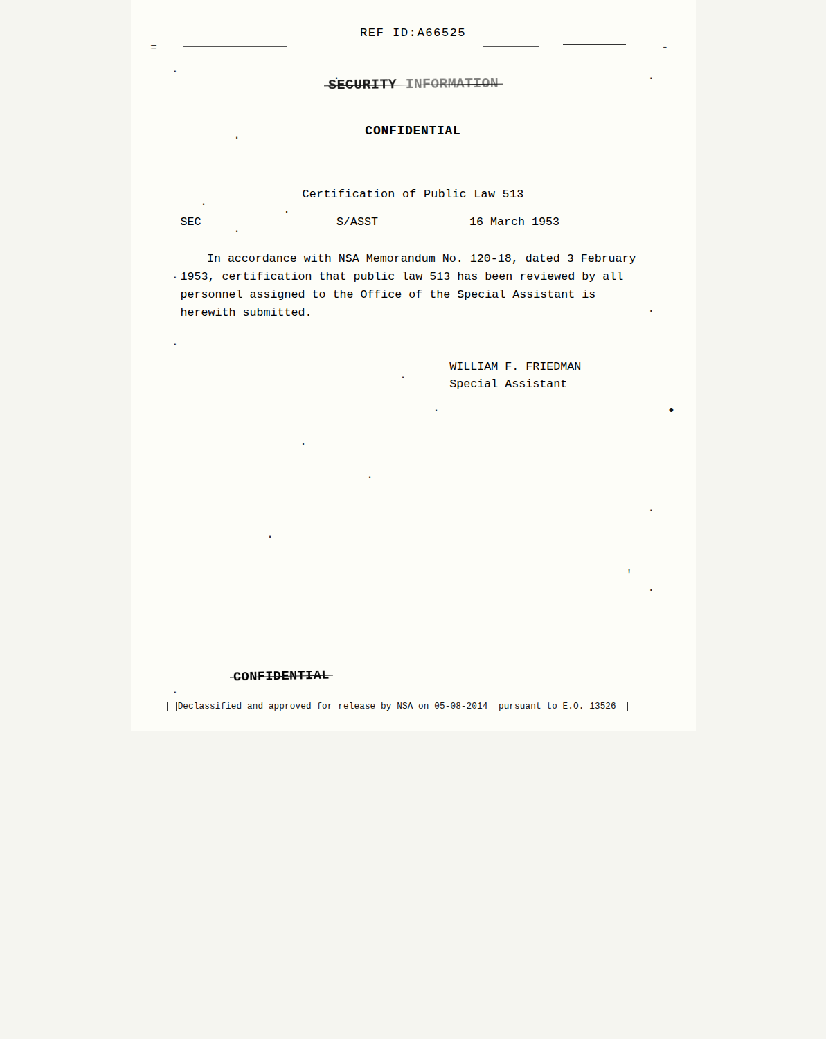= REF ID:A66525 -
. . .
SECURITY INFORMATION
CONFIDENTIAL
.
Certification of Public Law 513
. SEC S/ASST 16 March 1953
In accordance with NSA Memorandum No. 120-18, dated 3 February 1953, certification that public law 513 has been reviewed by all personnel assigned to the Office of the Special Assistant is herewith submitted.
.
WILLIAM F. FRIEDMAN
Special Assistant
. . . . . . • . . . . ' .
CONFIDENTIAL
.
Declassified and approved for release by NSA on 05-08-2014 pursuant to E.O. 13526